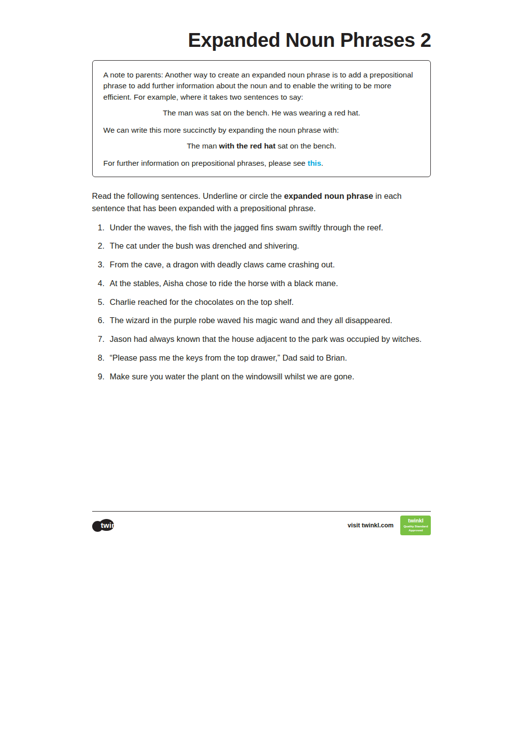Expanded Noun Phrases 2
A note to parents: Another way to create an expanded noun phrase is to add a prepositional phrase to add further information about the noun and to enable the writing to be more efficient. For example, where it takes two sentences to say:
The man was sat on the bench. He was wearing a red hat.
We can write this more succinctly by expanding the noun phrase with:
The man with the red hat sat on the bench.
For further information on prepositional phrases, please see this.
Read the following sentences. Underline or circle the expanded noun phrase in each sentence that has been expanded with a prepositional phrase.
Under the waves, the fish with the jagged fins swam swiftly through the reef.
The cat under the bush was drenched and shivering.
From the cave, a dragon with deadly claws came crashing out.
At the stables, Aisha chose to ride the horse with a black mane.
Charlie reached for the chocolates on the top shelf.
The wizard in the purple robe waved his magic wand and they all disappeared.
Jason had always known that the house adjacent to the park was occupied by witches.
“Please pass me the keys from the top drawer,” Dad said to Brian.
Make sure you water the plant on the windowsill whilst we are gone.
twinkl
visit twinkl.com
twinkl Quality Standard
Approved